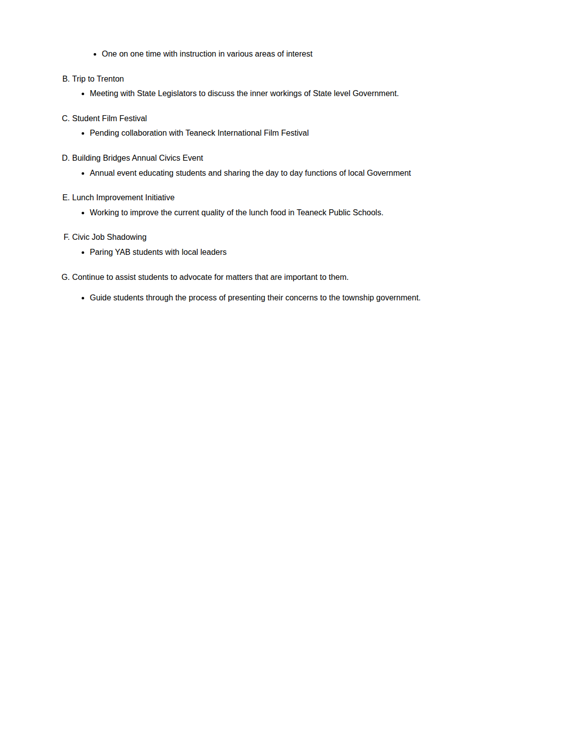One on one time with instruction in various areas of interest
Trip to Trenton
Meeting with State Legislators to discuss the inner workings of State level Government.
Student Film Festival
Pending collaboration with Teaneck International Film Festival
Building Bridges Annual Civics Event
Annual event educating students and sharing the day to day functions of local Government
Lunch Improvement Initiative
Working to improve the current quality of the lunch food in Teaneck Public Schools.
Civic Job Shadowing
Paring YAB students with local leaders
Continue to assist students to advocate for matters that are important to them.
Guide students through the process of presenting their concerns to the township government.